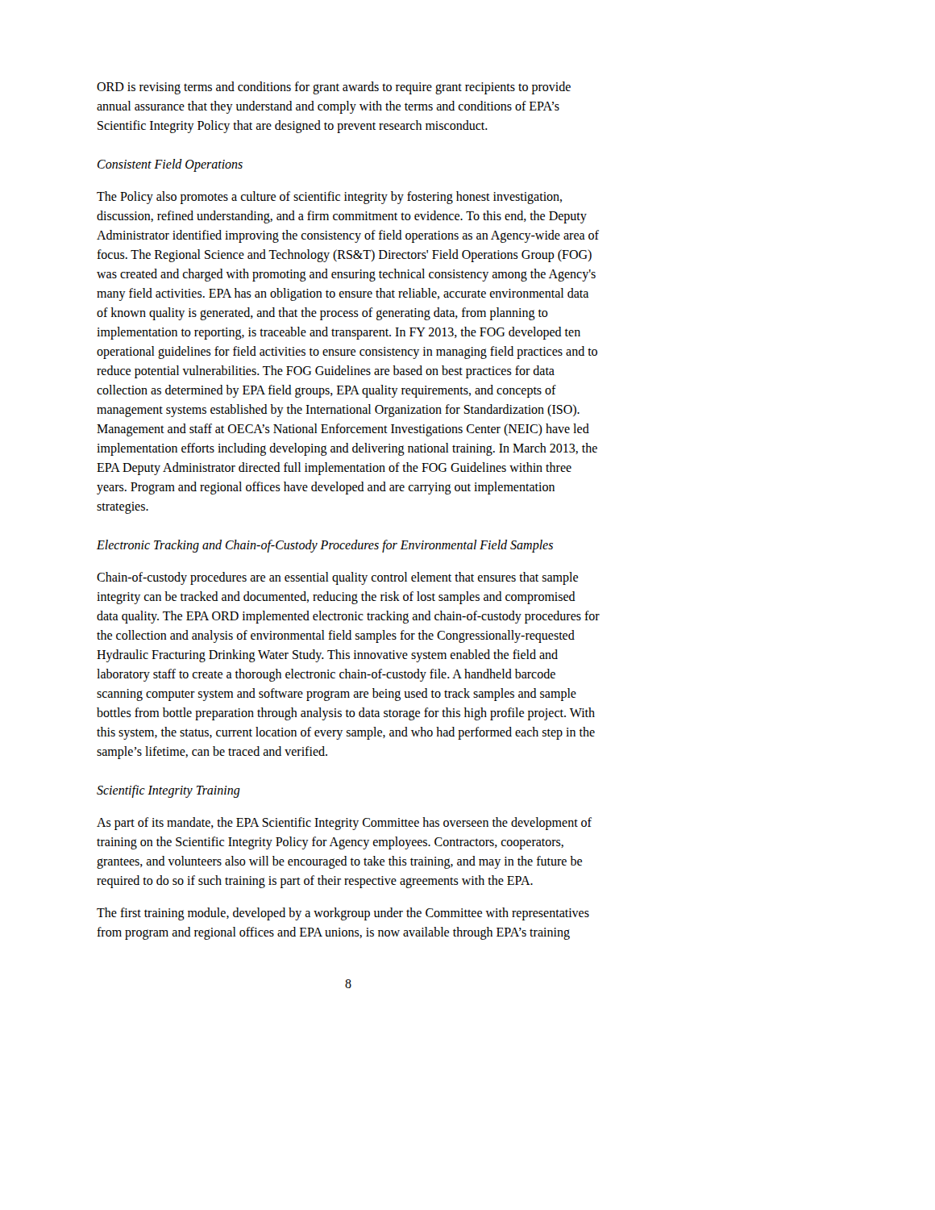ORD is revising terms and conditions for grant awards to require grant recipients to provide annual assurance that they understand and comply with the terms and conditions of EPA’s Scientific Integrity Policy that are designed to prevent research misconduct.
Consistent Field Operations
The Policy also promotes a culture of scientific integrity by fostering honest investigation, discussion, refined understanding, and a firm commitment to evidence. To this end, the Deputy Administrator identified improving the consistency of field operations as an Agency-wide area of focus. The Regional Science and Technology (RS&T) Directors' Field Operations Group (FOG) was created and charged with promoting and ensuring technical consistency among the Agency's many field activities. EPA has an obligation to ensure that reliable, accurate environmental data of known quality is generated, and that the process of generating data, from planning to implementation to reporting, is traceable and transparent. In FY 2013, the FOG developed ten operational guidelines for field activities to ensure consistency in managing field practices and to reduce potential vulnerabilities. The FOG Guidelines are based on best practices for data collection as determined by EPA field groups, EPA quality requirements, and concepts of management systems established by the International Organization for Standardization (ISO). Management and staff at OECA’s National Enforcement Investigations Center (NEIC) have led implementation efforts including developing and delivering national training. In March 2013, the EPA Deputy Administrator directed full implementation of the FOG Guidelines within three years. Program and regional offices have developed and are carrying out implementation strategies.
Electronic Tracking and Chain-of-Custody Procedures for Environmental Field Samples
Chain-of-custody procedures are an essential quality control element that ensures that sample integrity can be tracked and documented, reducing the risk of lost samples and compromised data quality. The EPA ORD implemented electronic tracking and chain-of-custody procedures for the collection and analysis of environmental field samples for the Congressionally-requested Hydraulic Fracturing Drinking Water Study. This innovative system enabled the field and laboratory staff to create a thorough electronic chain-of-custody file. A handheld barcode scanning computer system and software program are being used to track samples and sample bottles from bottle preparation through analysis to data storage for this high profile project. With this system, the status, current location of every sample, and who had performed each step in the sample’s lifetime, can be traced and verified.
Scientific Integrity Training
As part of its mandate, the EPA Scientific Integrity Committee has overseen the development of training on the Scientific Integrity Policy for Agency employees. Contractors, cooperators, grantees, and volunteers also will be encouraged to take this training, and may in the future be required to do so if such training is part of their respective agreements with the EPA.
The first training module, developed by a workgroup under the Committee with representatives from program and regional offices and EPA unions, is now available through EPA’s training
8